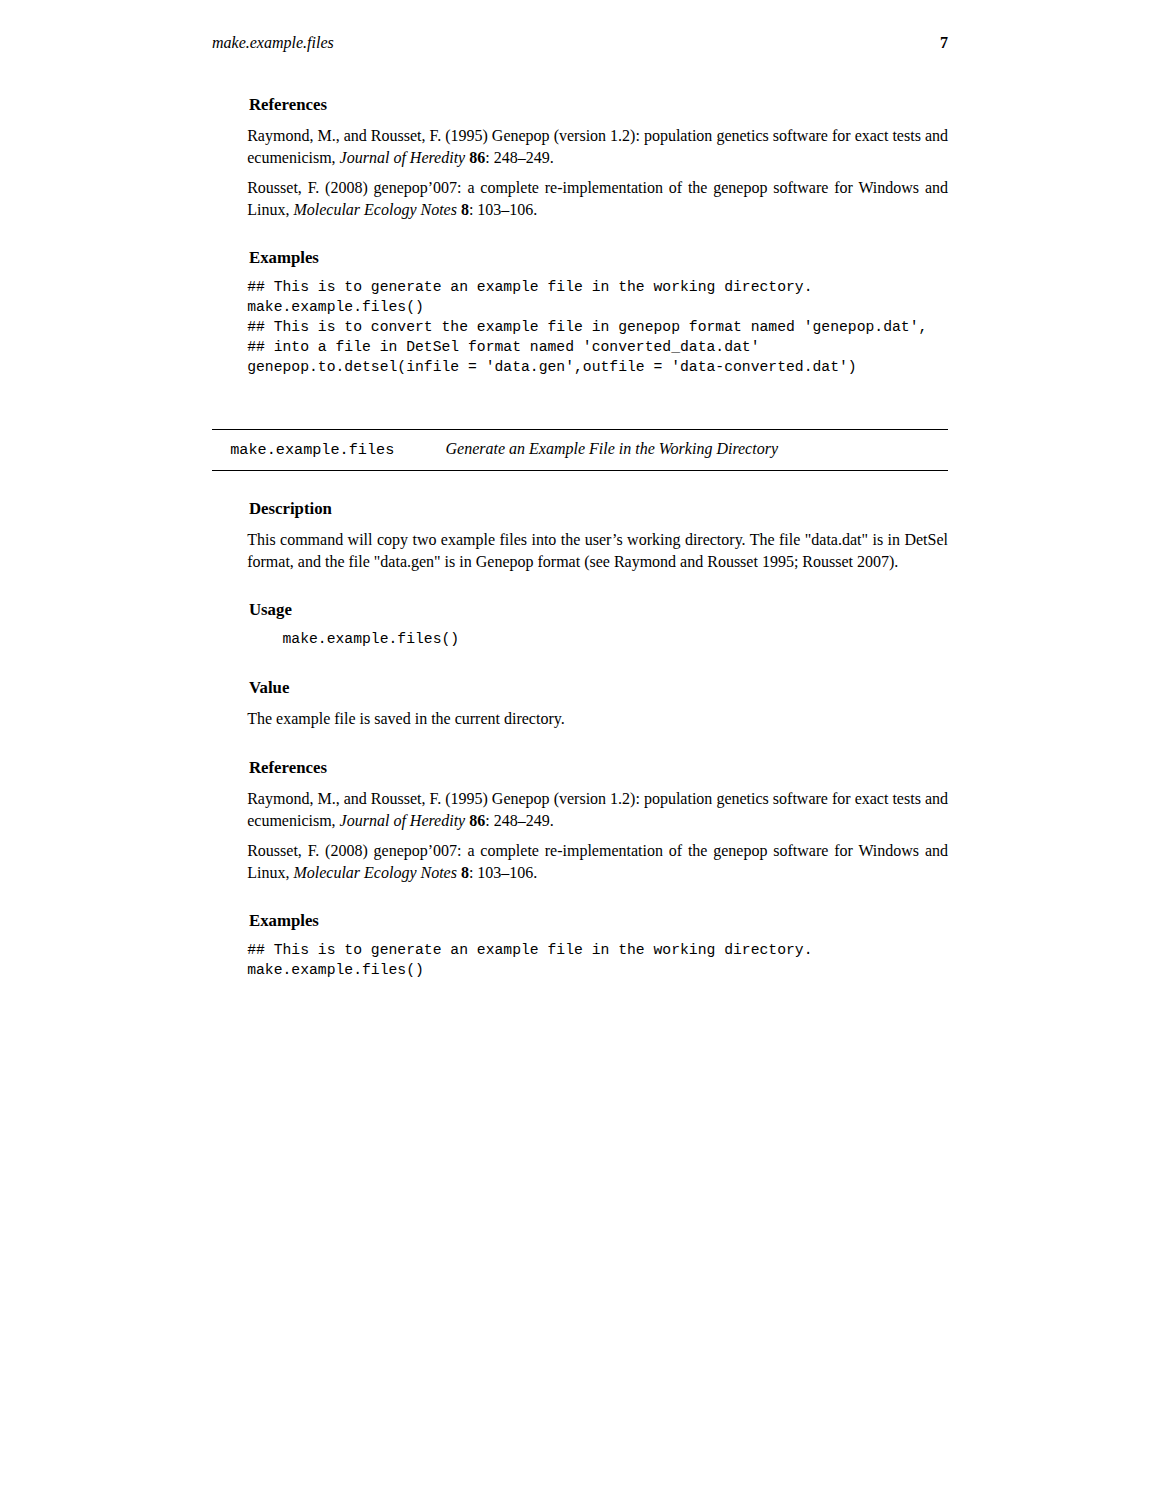make.example.files 7
References
Raymond, M., and Rousset, F. (1995) Genepop (version 1.2): population genetics software for exact tests and ecumenicism, Journal of Heredity 86: 248–249.
Rousset, F. (2008) genepop’007: a complete re-implementation of the genepop software for Windows and Linux, Molecular Ecology Notes 8: 103–106.
Examples
## This is to generate an example file in the working directory.
make.example.files()
## This is to convert the example file in genepop format named 'genepop.dat',
## into a file in DetSel format named 'converted_data.dat'
genepop.to.detsel(infile = 'data.gen',outfile = 'data-converted.dat')
make.example.files Generate an Example File in the Working Directory
Description
This command will copy two example files into the user’s working directory. The file "data.dat" is in DetSel format, and the file "data.gen" is in Genepop format (see Raymond and Rousset 1995; Rousset 2007).
Usage
    make.example.files()
Value
The example file is saved in the current directory.
References
Raymond, M., and Rousset, F. (1995) Genepop (version 1.2): population genetics software for exact tests and ecumenicism, Journal of Heredity 86: 248–249.
Rousset, F. (2008) genepop’007: a complete re-implementation of the genepop software for Windows and Linux, Molecular Ecology Notes 8: 103–106.
Examples
## This is to generate an example file in the working directory.
make.example.files()